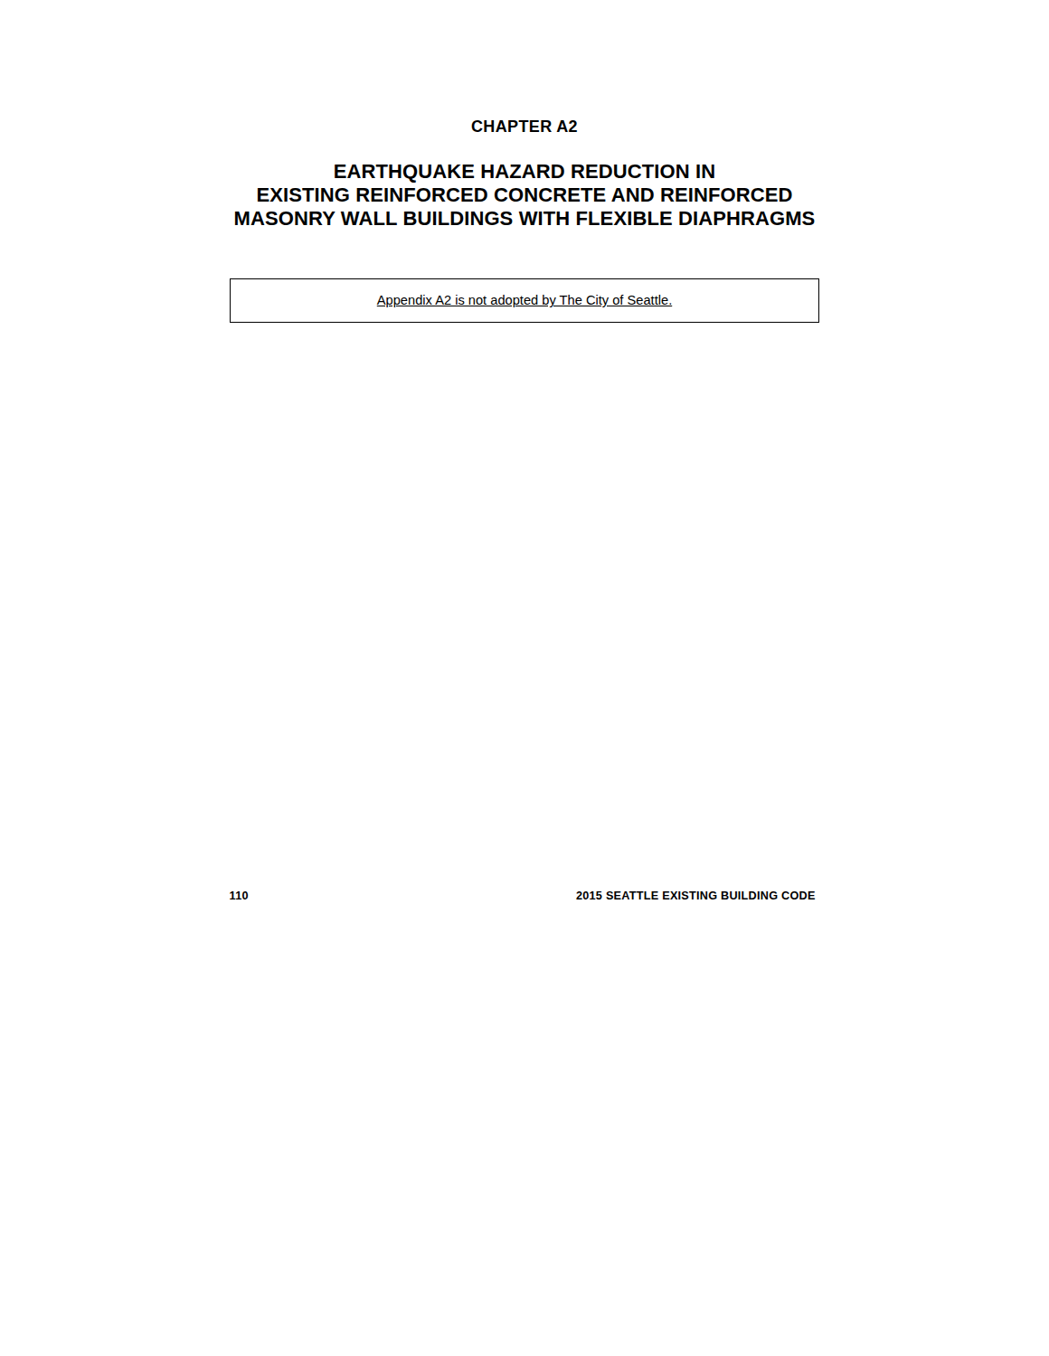CHAPTER A2
EARTHQUAKE HAZARD REDUCTION IN
EXISTING REINFORCED CONCRETE AND REINFORCED
MASONRY WALL BUILDINGS WITH FLEXIBLE DIAPHRAGMS
Appendix A2 is not adopted by The City of Seattle.
110
2015 SEATTLE EXISTING BUILDING CODE